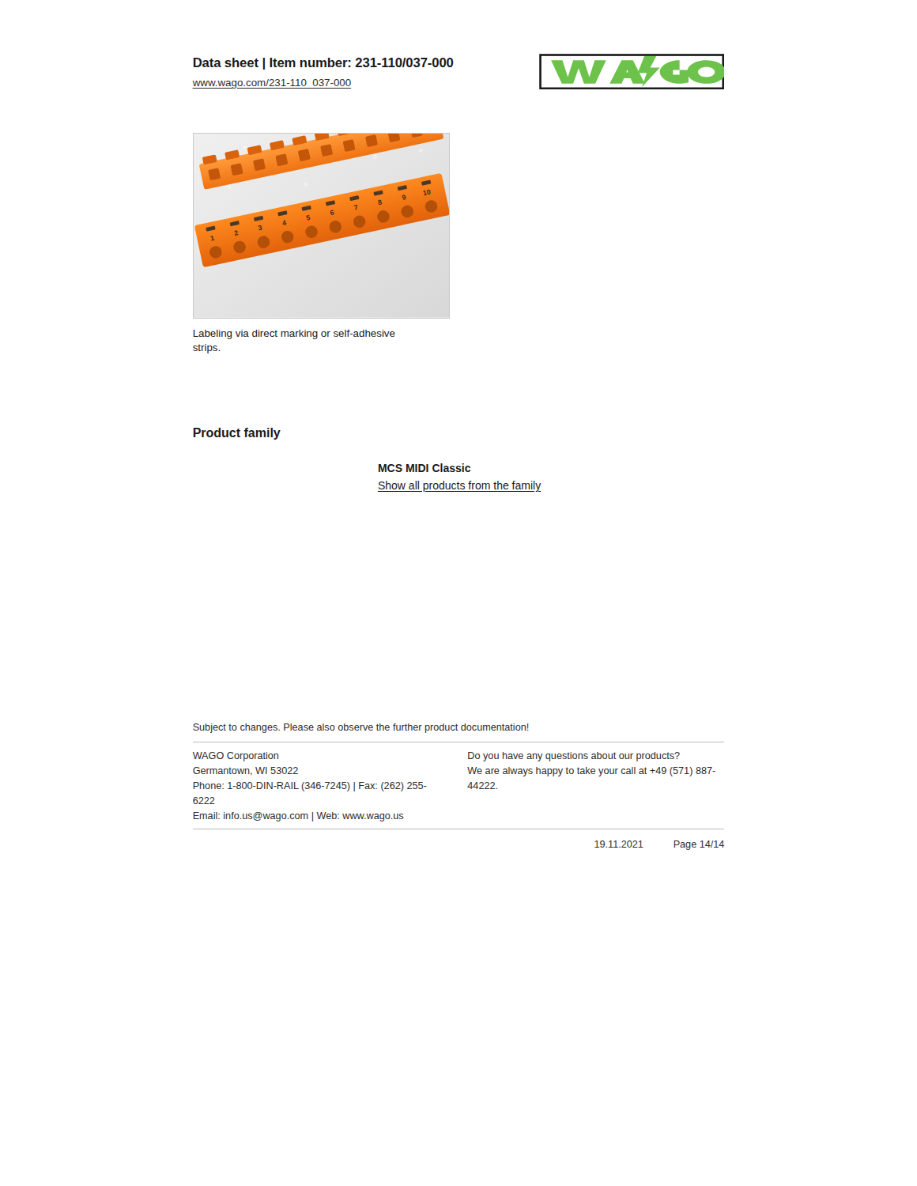Data sheet | Item number: 231-110/037-000
www.wago.com/231-110_037-000
1 2 3 4 5 6 7 8 9 10
Labeling via direct marking or self-adhesive strips.
Product family
MCS MIDI Classic
Show all products from the family
Subject to changes. Please also observe the further product documentation!
WAGO Corporation
Germantown, WI 53022
Phone: 1-800-DIN-RAIL (346-7245) | Fax: (262) 255-6222
Email: info.us@wago.com | Web: www.wago.us
Do you have any questions about our products?
We are always happy to take your call at +49 (571) 887-44222.
19.11.2021 Page 14/14